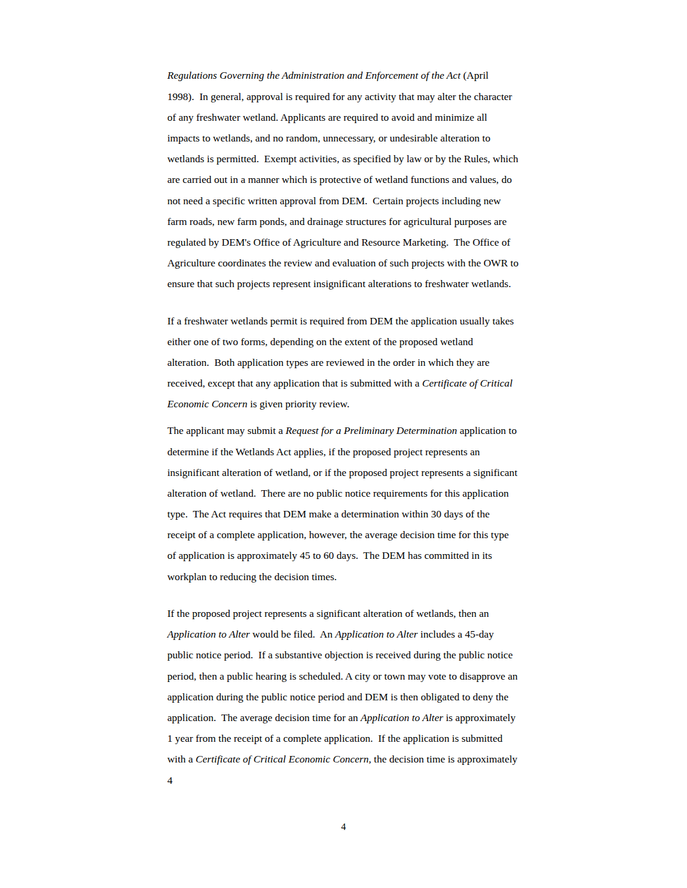Regulations Governing the Administration and Enforcement of the Act (April 1998). In general, approval is required for any activity that may alter the character of any freshwater wetland. Applicants are required to avoid and minimize all impacts to wetlands, and no random, unnecessary, or undesirable alteration to wetlands is permitted. Exempt activities, as specified by law or by the Rules, which are carried out in a manner which is protective of wetland functions and values, do not need a specific written approval from DEM. Certain projects including new farm roads, new farm ponds, and drainage structures for agricultural purposes are regulated by DEM's Office of Agriculture and Resource Marketing. The Office of Agriculture coordinates the review and evaluation of such projects with the OWR to ensure that such projects represent insignificant alterations to freshwater wetlands.
If a freshwater wetlands permit is required from DEM the application usually takes either one of two forms, depending on the extent of the proposed wetland alteration. Both application types are reviewed in the order in which they are received, except that any application that is submitted with a Certificate of Critical Economic Concern is given priority review.
The applicant may submit a Request for a Preliminary Determination application to determine if the Wetlands Act applies, if the proposed project represents an insignificant alteration of wetland, or if the proposed project represents a significant alteration of wetland. There are no public notice requirements for this application type. The Act requires that DEM make a determination within 30 days of the receipt of a complete application, however, the average decision time for this type of application is approximately 45 to 60 days. The DEM has committed in its workplan to reducing the decision times.
If the proposed project represents a significant alteration of wetlands, then an Application to Alter would be filed. An Application to Alter includes a 45-day public notice period. If a substantive objection is received during the public notice period, then a public hearing is scheduled. A city or town may vote to disapprove an application during the public notice period and DEM is then obligated to deny the application. The average decision time for an Application to Alter is approximately 1 year from the receipt of a complete application. If the application is submitted with a Certificate of Critical Economic Concern, the decision time is approximately 4
4